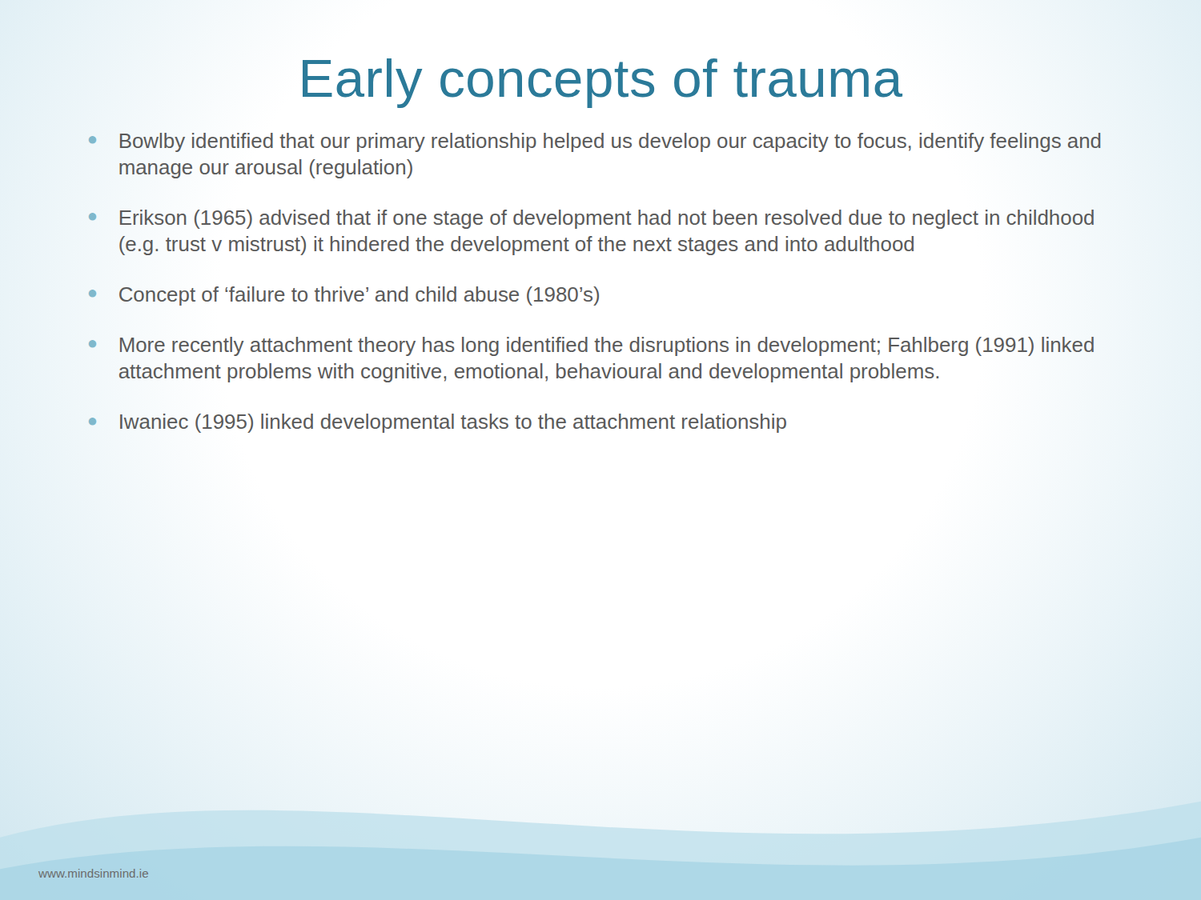Early concepts of trauma
Bowlby identified that our primary relationship helped us develop our capacity to focus, identify feelings and manage our arousal (regulation)
Erikson (1965) advised that if one stage of development had not been resolved due to neglect in childhood (e.g. trust v mistrust) it hindered the development of the next stages and into adulthood
Concept of ‘failure to thrive’ and child abuse (1980’s)
More recently attachment theory has long identified the disruptions in development; Fahlberg (1991) linked attachment problems with cognitive, emotional, behavioural and developmental problems.
Iwaniec (1995) linked developmental tasks to the attachment relationship
www.mindsinmind.ie